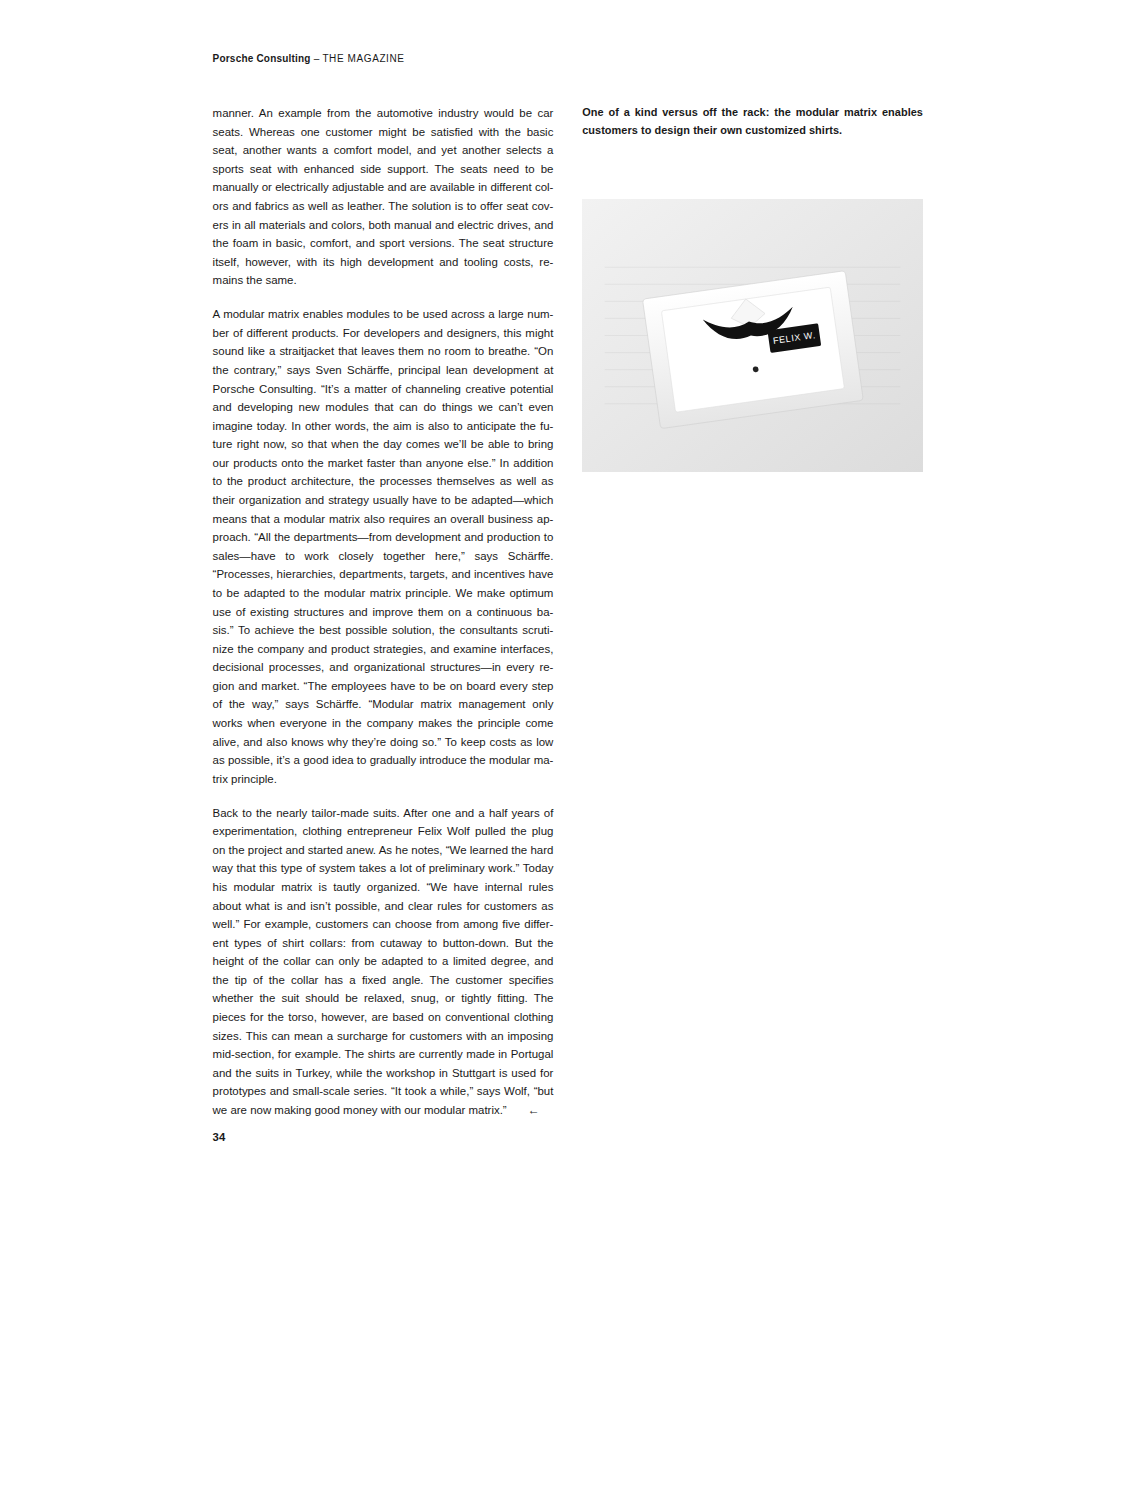Porsche Consulting – THE MAGAZINE
manner. An example from the automotive industry would be car seats. Whereas one customer might be satisfied with the basic seat, another wants a comfort model, and yet another selects a sports seat with enhanced side support. The seats need to be manually or electrically adjustable and are available in different colors and fabrics as well as leather. The solution is to offer seat covers in all materials and colors, both manual and electric drives, and the foam in basic, comfort, and sport versions. The seat structure itself, however, with its high development and tooling costs, remains the same.
A modular matrix enables modules to be used across a large number of different products. For developers and designers, this might sound like a straitjacket that leaves them no room to breathe. “On the contrary,” says Sven Schärffe, principal lean development at Porsche Consulting. “It’s a matter of channeling creative potential and developing new modules that can do things we can’t even imagine today. In other words, the aim is also to anticipate the future right now, so that when the day comes we’ll be able to bring our products onto the market faster than anyone else.” In addition to the product architecture, the processes themselves as well as their organization and strategy usually have to be adapted—which means that a modular matrix also requires an overall business approach. “All the departments—from development and production to sales—have to work closely together here,” says Schärffe. “Processes, hierarchies, departments, targets, and incentives have to be adapted to the modular matrix principle. We make optimum use of existing structures and improve them on a continuous basis.” To achieve the best possible solution, the consultants scrutinize the company and product strategies, and examine interfaces, decisional processes, and organizational structures—in every region and market. “The employees have to be on board every step of the way,” says Schärffe. “Modular matrix management only works when everyone in the company makes the principle come alive, and also knows why they’re doing so.” To keep costs as low as possible, it’s a good idea to gradually introduce the modular matrix principle.
Back to the nearly tailor-made suits. After one and a half years of experimentation, clothing entrepreneur Felix Wolf pulled the plug on the project and started anew. As he notes, “We learned the hard way that this type of system takes a lot of preliminary work.” Today his modular matrix is tautly organized. “We have internal rules about what is and isn’t possible, and clear rules for customers as well.” For example, customers can choose from among five different types of shirt collars: from cutaway to button-down. But the height of the collar can only be adapted to a limited degree, and the tip of the collar has a fixed angle. The customer specifies whether the suit should be relaxed, snug, or tightly fitting. The pieces for the torso, however, are based on conventional clothing sizes. This can mean a surcharge for customers with an imposing mid-section, for example. The shirts are currently made in Portugal and the suits in Turkey, while the workshop in Stuttgart is used for prototypes and small-scale series. “It took a while,” says Wolf, “but we are now making good money with our modular matrix.”←
One of a kind versus off the rack: the modular matrix enables customers to design their own customized shirts.
34